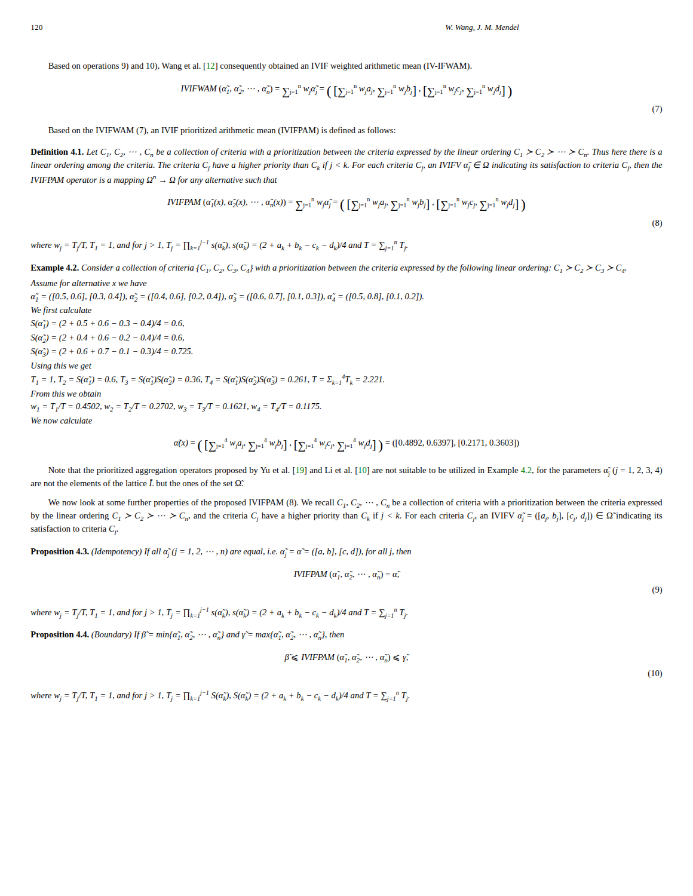120 W. Wang, J. M. Mendel
Based on operations 9) and 10), Wang et al. [12] consequently obtained an IVIF weighted arithmetic mean (IV-IFWAM).
IVIFWAM (α̃1, α̃2, ⋯ , α̃n) = ∑j=1n wjα̃j = ( [∑j=1n wjaj, ∑j=1n wjbj] , [∑j=1n wjcj, ∑j=1n wjdj] )
(7)
Based on the IVIFWAM (7), an IVIF prioritized arithmetic mean (IVIFPAM) is defined as follows:
Definition 4.1. Let C1, C2, ⋯ , Cn be a collection of criteria with a prioritization between the criteria expressed by the linear ordering C1 ≻ C2 ≻ ⋯ ≻ Cn. Thus here there is a linear ordering among the criteria. The criteria Cj have a higher priority than Ck if j < k. For each criteria Cj, an IVIFV α̃j ∈ Ω indicating its satisfaction to criteria Cj, then the IVIFPAM operator is a mapping Ωn → Ω for any alternative such that
IVIFPAM (α̃1(x), α̃2(x), ⋯ , α̃n(x)) = ∑j=1n wjα̃j = ( [∑j=1n wjaj, ∑j=1n wjbj] , [∑j=1n wjcj, ∑j=1n wjdj] )
(8)
where wj = Tj/T, T1 = 1, and for j > 1, Tj = ∏k=1j−1 s(α̃k), s(α̃k) = (2 + ak + bk − ck − dk)/4 and T = ∑j=1n Tj.
Example 4.2. Consider a collection of criteria {C1, C2, C3, C4} with a prioritization between the criteria expressed by the following linear ordering: C1 ≻ C2 ≻ C3 ≻ C4.
Assume for alternative x we have
α̃1 = ([0.5, 0.6], [0.3, 0.4]), α̃2 = ([0.4, 0.6], [0.2, 0.4]), α̃3 = ([0.6, 0.7], [0.1, 0.3]), α̃4 = ([0.5, 0.8], [0.1, 0.2]).
We first calculate
S(α̃1) = (2 + 0.5 + 0.6 − 0.3 − 0.4)/4 = 0.6,
S(α̃2) = (2 + 0.4 + 0.6 − 0.2 − 0.4)/4 = 0.6,
S(α̃3) = (2 + 0.6 + 0.7 − 0.1 − 0.3)/4 = 0.725.
Using this we get
T1 = 1, T2 = S(α̃1) = 0.6, T3 = S(α̃1)S(α̃2) = 0.36, T4 = S(α̃1)S(α̃2)S(α̃3) = 0.261, T = Σk=14Tk = 2.221.
From this we obtain
w1 = T1/T = 0.4502, w2 = T2/T = 0.2702, w3 = T3/T = 0.1621, w4 = T4/T = 0.1175.
We now calculate
α̃(x) = ( [∑j=14 wjaj, ∑j=14 wjbj] , [∑j=14 wjcj, ∑j=14 wjdj] ) = ([0.4892, 0.6397], [0.2171, 0.3603])
Note that the prioritized aggregation operators proposed by Yu et al. [19] and Li et al. [10] are not suitable to be utilized in Example 4.2, for the parameters α̃j (j = 1, 2, 3, 4) are not the elements of the lattice L̃ but the ones of the set Ω̃.
We now look at some further properties of the proposed IVIFPAM (8). We recall C1, C2, ⋯ , Cn be a collection of criteria with a prioritization between the criteria expressed by the linear ordering C1 ≻ C2 ≻ ⋯ ≻ Cn, and the criteria Cj have a higher priority than Ck if j < k. For each criteria Cj, an IVIFV α̃j = ([aj, bj], [cj, dj]) ∈ Ω̃ indicating its satisfaction to criteria Cj.
Proposition 4.3. (Idempotency) If all α̃j (j = 1, 2, ⋯ , n) are equal, i.e. α̃j = α̃ = ([a, b], [c, d]), for all j, then
IVIFPAM (α̃1, α̃2, ⋯ , α̃n) = α̃,
(9)
where wj = Tj/T, T1 = 1, and for j > 1, Tj = ∏k=1j−1 s(α̃k), s(α̃k) = (2 + ak + bk − ck − dk)/4 and T = ∑j=1n Tj.
Proposition 4.4. (Boundary) If β̃ = min{α̃1, α̃2, ⋯ , α̃n} and γ̃ = max{α̃1, α̃2, ⋯ , α̃n}, then
β̃ ⩽ IVIFPAM (α̃1, α̃2, ⋯ , α̃n) ⩽ γ̃,
(10)
where wj = Tj/T, T1 = 1, and for j > 1, Tj = ∏k=1j−1 S(α̃k), S(α̃k) = (2 + ak + bk − ck − dk)/4 and T = ∑j=1n Tj.